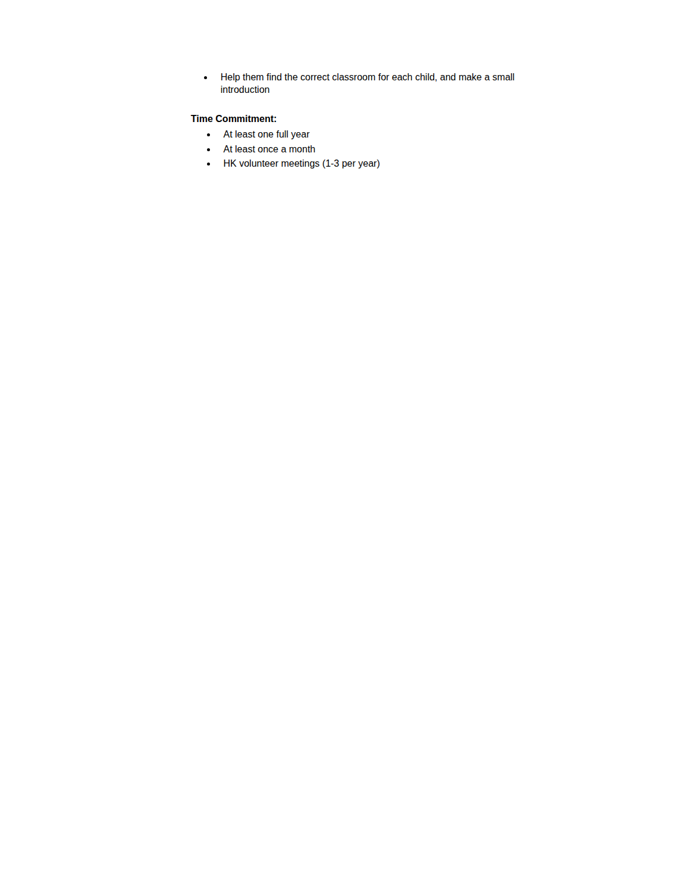Help them find the correct classroom for each child, and make a small introduction
Time Commitment:
At least one full year
At least once a month
HK volunteer meetings (1-3 per year)